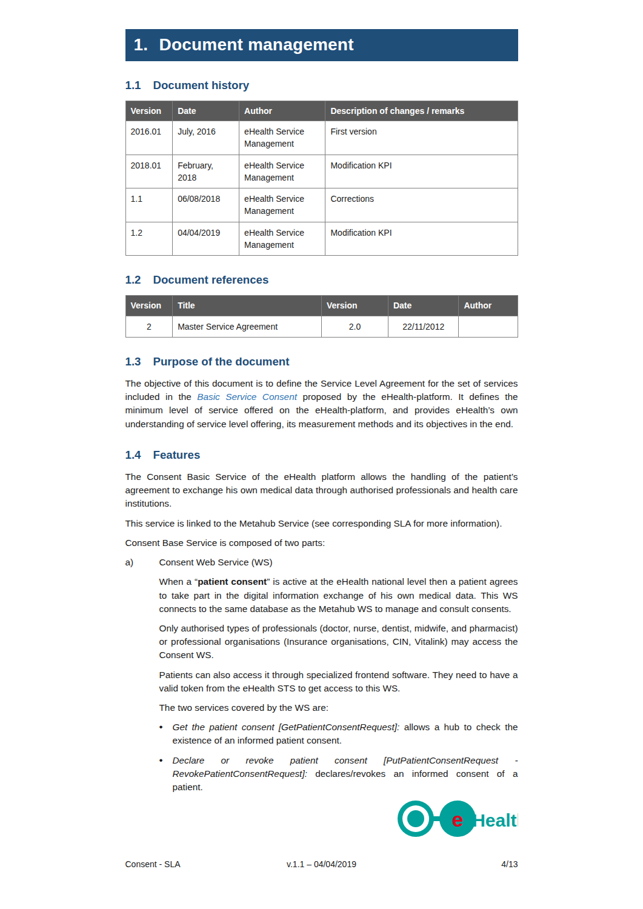1. Document management
1.1 Document history
| Version | Date | Author | Description of changes / remarks |
| --- | --- | --- | --- |
| 2016.01 | July, 2016 | eHealth Service Management | First version |
| 2018.01 | February, 2018 | eHealth Service Management | Modification KPI |
| 1.1 | 06/08/2018 | eHealth Service Management | Corrections |
| 1.2 | 04/04/2019 | eHealth Service Management | Modification KPI |
1.2 Document references
| Version | Title | Version | Date | Author |
| --- | --- | --- | --- | --- |
| 2 | Master Service Agreement | 2.0 | 22/11/2012 | |
1.3 Purpose of the document
The objective of this document is to define the Service Level Agreement for the set of services included in the Basic Service Consent proposed by the eHealth-platform. It defines the minimum level of service offered on the eHealth-platform, and provides eHealth’s own understanding of service level offering, its measurement methods and its objectives in the end.
1.4 Features
The Consent Basic Service of the eHealth platform allows the handling of the patient’s agreement to exchange his own medical data through authorised professionals and health care institutions.
This service is linked to the Metahub Service (see corresponding SLA for more information).
Consent Base Service is composed of two parts:
a)
Consent Web Service (WS)
When a “patient consent” is active at the eHealth national level then a patient agrees to take part in the digital information exchange of his own medical data. This WS connects to the same database as the Metahub WS to manage and consult consents.
Only authorised types of professionals (doctor, nurse, dentist, midwife, and pharmacist) or professional organisations (Insurance organisations, CIN, Vitalink) may access the Consent WS.
Patients can also access it through specialized frontend software. They need to have a valid token from the eHealth STS to get access to this WS.
The two services covered by the WS are:
Get the patient consent [GetPatientConsentRequest]: allows a hub to check the existence of an informed patient consent.
Declare or revoke patient consent [PutPatientConsentRequest - RevokePatientConsentRequest]: declares/revokes an informed consent of a patient.
e Health
Consent - SLA
v.1.1 – 04/04/2019
4/13